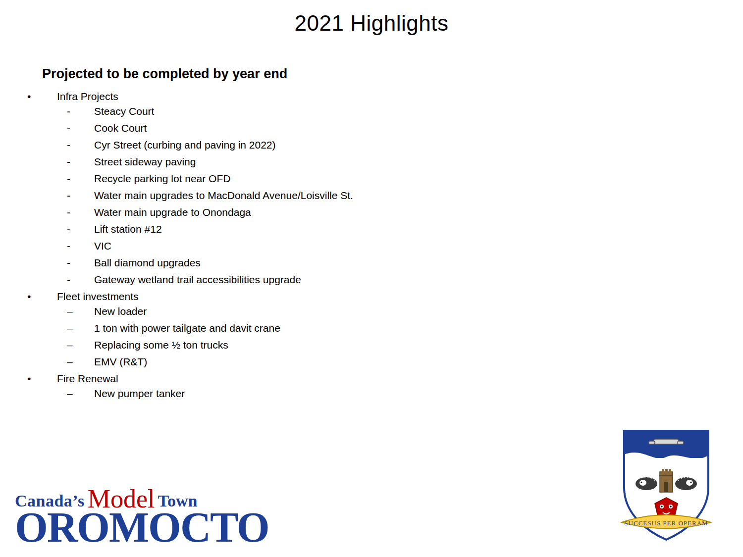2021 Highlights
Projected to be completed by year end
•Infra Projects
-Steacy Court
-Cook Court
-Cyr Street (curbing and paving in 2022)
-Street sideway paving
-Recycle parking lot near OFD
-Water main upgrades to MacDonald Avenue/Loisville St.
-Water main upgrade to Onondaga
-Lift station #12
-VIC
-Ball diamond upgrades
-Gateway wetland trail accessibilities upgrade
•Fleet investments
–New loader
–1 ton with power tailgate and davit crane
–Replacing some ½ ton trucks
–EMV (R&T)
•Fire Renewal
–New pumper tanker
Canada’s Model Town
OROMOCTO
SUCCESUS PER OPERAM